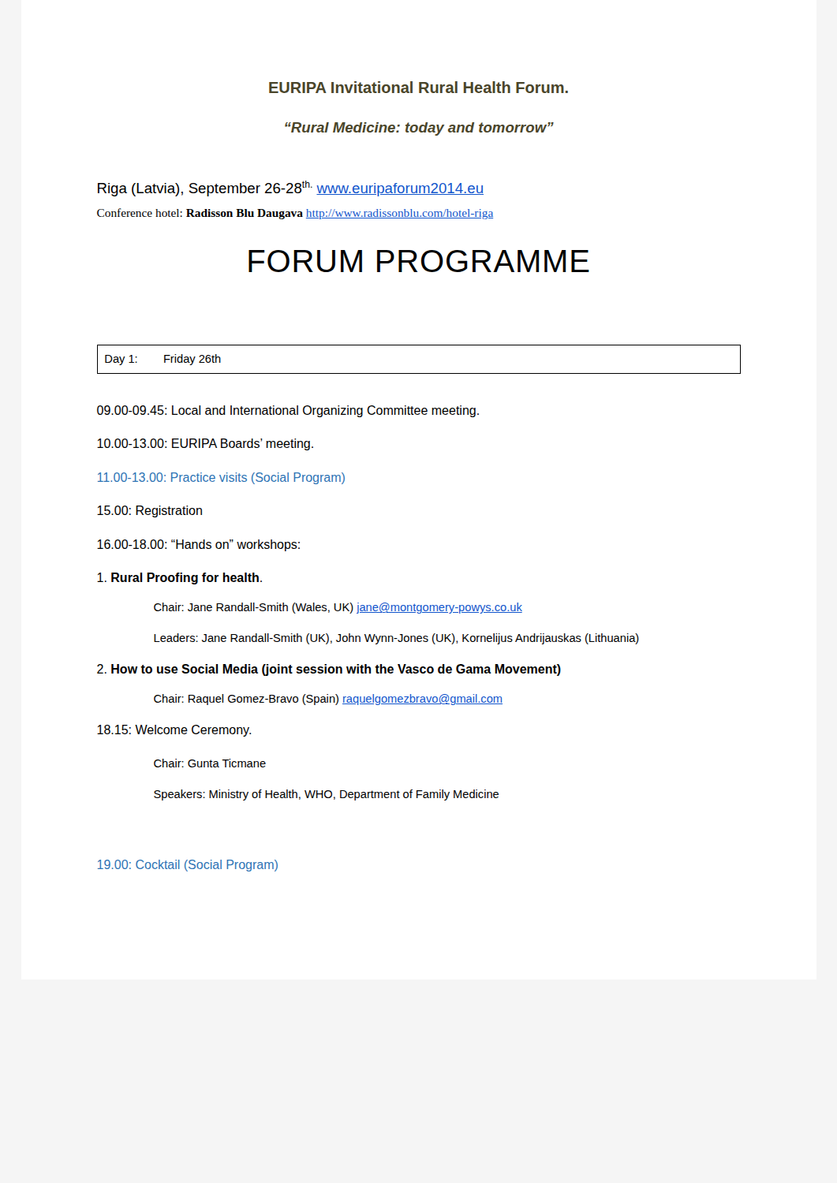EURIPA Invitational Rural Health Forum.
“Rural Medicine: today and tomorrow”
Riga (Latvia), September 26-28th. www.euripaforum2014.eu
Conference hotel: Radisson Blu Daugava http://www.radissonblu.com/hotel-riga
FORUM PROGRAMME
Day 1: Friday 26th
09.00-09.45: Local and International Organizing Committee meeting.
10.00-13.00: EURIPA Boards’ meeting.
11.00-13.00: Practice visits (Social Program)
15.00: Registration
16.00-18.00: “Hands on” workshops:
1. Rural Proofing for health.
Chair: Jane Randall-Smith (Wales, UK) jane@montgomery-powys.co.uk
Leaders: Jane Randall-Smith (UK), John Wynn-Jones (UK), Kornelijus Andrijauskas (Lithuania)
2. How to use Social Media (joint session with the Vasco de Gama Movement)
Chair: Raquel Gomez-Bravo (Spain) raquelgomezbravo@gmail.com
18.15: Welcome Ceremony.
Chair: Gunta Ticmane
Speakers: Ministry of Health, WHO, Department of Family Medicine
19.00: Cocktail (Social Program)